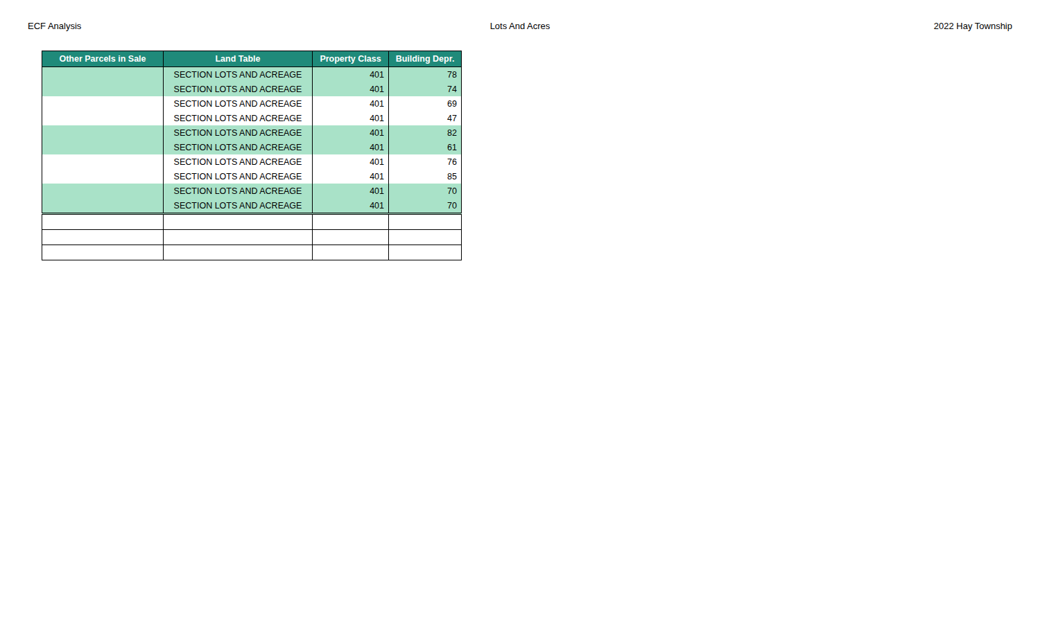ECF Analysis
Lots And Acres
2022 Hay Township
| Other Parcels in Sale | Land Table | Property Class | Building Depr. |
| --- | --- | --- | --- |
| | SECTION LOTS AND ACREAGE | 401 | 78 |
| | SECTION LOTS AND ACREAGE | 401 | 74 |
| | SECTION LOTS AND ACREAGE | 401 | 69 |
| | SECTION LOTS AND ACREAGE | 401 | 47 |
| | SECTION LOTS AND ACREAGE | 401 | 82 |
| | SECTION LOTS AND ACREAGE | 401 | 61 |
| | SECTION LOTS AND ACREAGE | 401 | 76 |
| | SECTION LOTS AND ACREAGE | 401 | 85 |
| | SECTION LOTS AND ACREAGE | 401 | 70 |
| | SECTION LOTS AND ACREAGE | 401 | 70 |